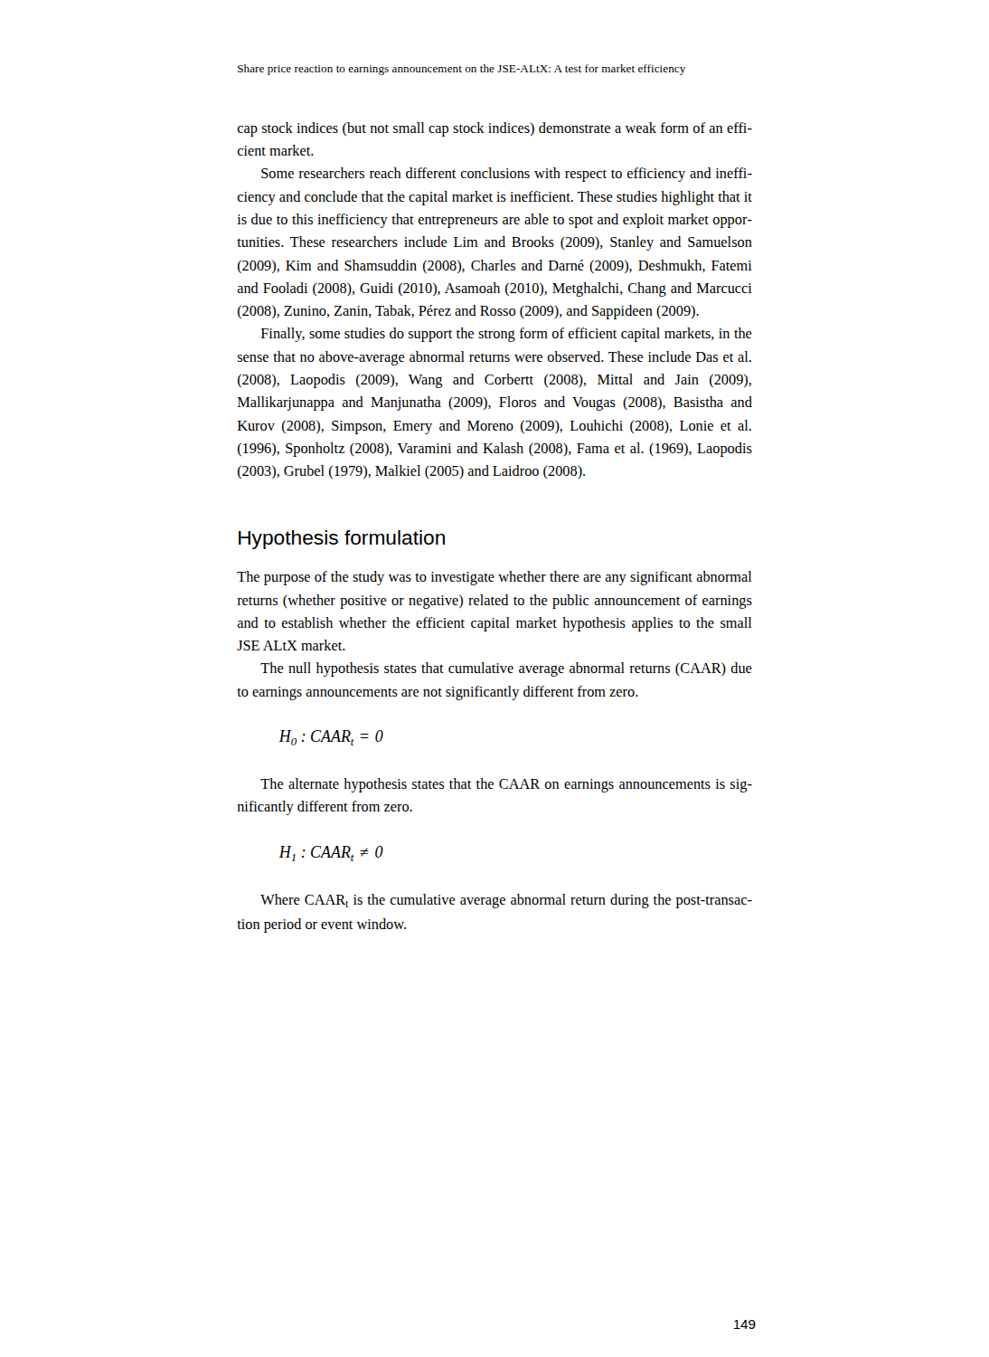Share price reaction to earnings announcement on the JSE-ALtX: A test for market efficiency
cap stock indices (but not small cap stock indices) demonstrate a weak form of an efficient market.
Some researchers reach different conclusions with respect to efficiency and inefficiency and conclude that the capital market is inefficient. These studies highlight that it is due to this inefficiency that entrepreneurs are able to spot and exploit market opportunities. These researchers include Lim and Brooks (2009), Stanley and Samuelson (2009), Kim and Shamsuddin (2008), Charles and Darné (2009), Deshmukh, Fatemi and Fooladi (2008), Guidi (2010), Asamoah (2010), Metghalchi, Chang and Marcucci (2008), Zunino, Zanin, Tabak, Pérez and Rosso (2009), and Sappideen (2009).
Finally, some studies do support the strong form of efficient capital markets, in the sense that no above-average abnormal returns were observed. These include Das et al. (2008), Laopodis (2009), Wang and Corbertt (2008), Mittal and Jain (2009), Mallikarjunappa and Manjunatha (2009), Floros and Vougas (2008), Basistha and Kurov (2008), Simpson, Emery and Moreno (2009), Louhichi (2008), Lonie et al. (1996), Sponholtz (2008), Varamini and Kalash (2008), Fama et al. (1969), Laopodis (2003), Grubel (1979), Malkiel (2005) and Laidroo (2008).
Hypothesis formulation
The purpose of the study was to investigate whether there are any significant abnormal returns (whether positive or negative) related to the public announcement of earnings and to establish whether the efficient capital market hypothesis applies to the small JSE ALtX market.
The null hypothesis states that cumulative average abnormal returns (CAAR) due to earnings announcements are not significantly different from zero.
H0 : CAARt = 0
The alternate hypothesis states that the CAAR on earnings announcements is significantly different from zero.
H1 : CAARt ≠ 0
Where CAARt is the cumulative average abnormal return during the post-transaction period or event window.
149